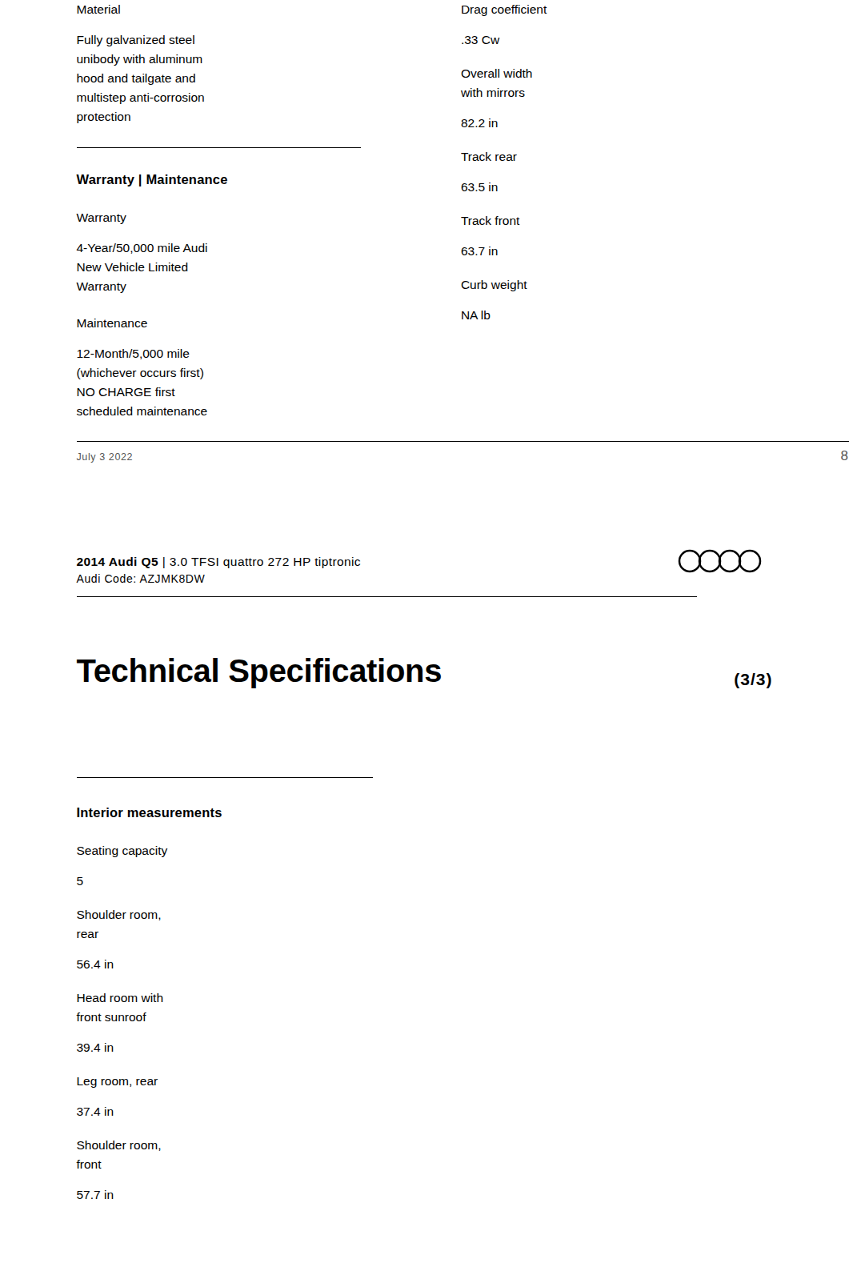Material
Fully galvanized steel
unibody with aluminum
hood and tailgate and
multistep anti-corrosion
protection
Warranty | Maintenance
Warranty
4-Year/50,000 mile Audi
New Vehicle Limited
Warranty
Maintenance
12-Month/5,000 mile
(whichever occurs first)
NO CHARGE first
scheduled maintenance
Drag coefficient
.33 Cw
Overall width
with mirrors
82.2 in
Track rear
63.5 in
Track front
63.7 in
Curb weight
NA lb
July 3 2022 8
2014 Audi Q5 | 3.0 TFSI quattro 272 HP tiptronic
Audi Code: AZJMK8DW
Technical Specifications
(3/3)
Interior measurements
Seating capacity
5
Shoulder room,
rear
56.4 in
Head room with
front sunroof
39.4 in
Leg room, rear
37.4 in
Shoulder room,
front
57.7 in